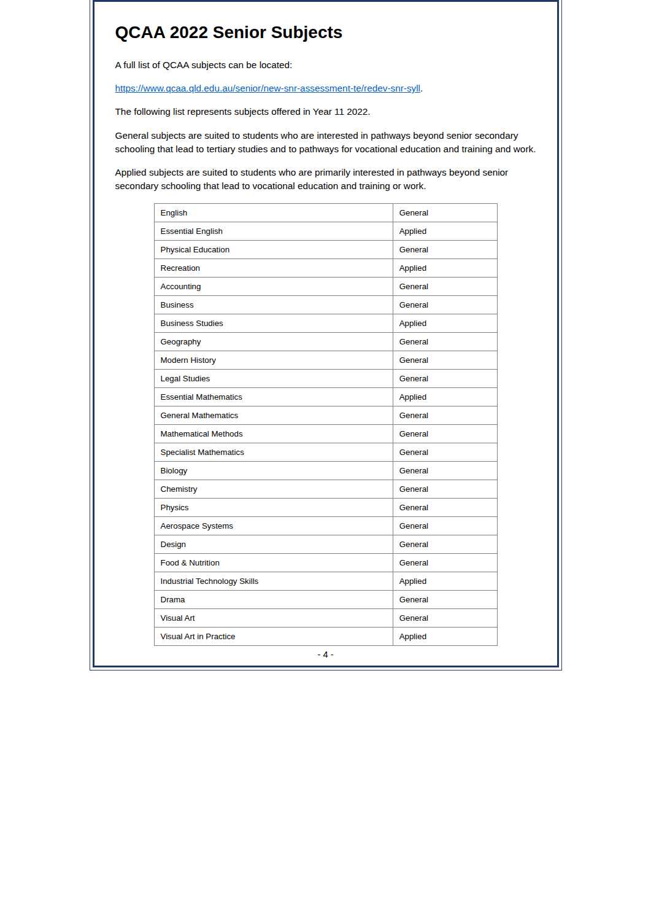QCAA 2022 Senior Subjects
A full list of QCAA subjects can be located:
https://www.qcaa.qld.edu.au/senior/new-snr-assessment-te/redev-snr-syll.
The following list represents subjects offered in Year 11 2022.
General subjects are suited to students who are interested in pathways beyond senior secondary schooling that lead to tertiary studies and to pathways for vocational education and training and work.
Applied subjects are suited to students who are primarily interested in pathways beyond senior secondary schooling that lead to vocational education and training or work.
| English | General |
| Essential English | Applied |
| Physical Education | General |
| Recreation | Applied |
| Accounting | General |
| Business | General |
| Business Studies | Applied |
| Geography | General |
| Modern History | General |
| Legal Studies | General |
| Essential Mathematics | Applied |
| General Mathematics | General |
| Mathematical Methods | General |
| Specialist Mathematics | General |
| Biology | General |
| Chemistry | General |
| Physics | General |
| Aerospace Systems | General |
| Design | General |
| Food & Nutrition | General |
| Industrial Technology Skills | Applied |
| Drama | General |
| Visual Art | General |
| Visual Art in Practice | Applied |
- 4 -